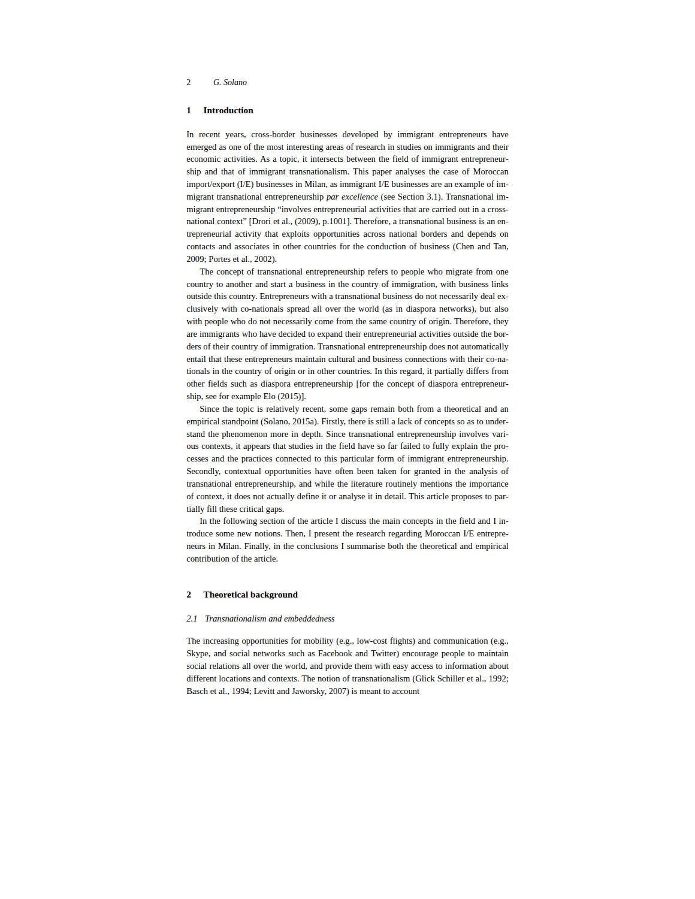2 G. Solano
1 Introduction
In recent years, cross-border businesses developed by immigrant entrepreneurs have emerged as one of the most interesting areas of research in studies on immigrants and their economic activities. As a topic, it intersects between the field of immigrant entrepreneurship and that of immigrant transnationalism. This paper analyses the case of Moroccan import/export (I/E) businesses in Milan, as immigrant I/E businesses are an example of immigrant transnational entrepreneurship par excellence (see Section 3.1). Transnational immigrant entrepreneurship “involves entrepreneurial activities that are carried out in a cross-national context” [Drori et al., (2009), p.1001]. Therefore, a transnational business is an entrepreneurial activity that exploits opportunities across national borders and depends on contacts and associates in other countries for the conduction of business (Chen and Tan, 2009; Portes et al., 2002).
The concept of transnational entrepreneurship refers to people who migrate from one country to another and start a business in the country of immigration, with business links outside this country. Entrepreneurs with a transnational business do not necessarily deal exclusively with co-nationals spread all over the world (as in diaspora networks), but also with people who do not necessarily come from the same country of origin. Therefore, they are immigrants who have decided to expand their entrepreneurial activities outside the borders of their country of immigration. Transnational entrepreneurship does not automatically entail that these entrepreneurs maintain cultural and business connections with their co-nationals in the country of origin or in other countries. In this regard, it partially differs from other fields such as diaspora entrepreneurship [for the concept of diaspora entrepreneurship, see for example Elo (2015)].
Since the topic is relatively recent, some gaps remain both from a theoretical and an empirical standpoint (Solano, 2015a). Firstly, there is still a lack of concepts so as to understand the phenomenon more in depth. Since transnational entrepreneurship involves various contexts, it appears that studies in the field have so far failed to fully explain the processes and the practices connected to this particular form of immigrant entrepreneurship. Secondly, contextual opportunities have often been taken for granted in the analysis of transnational entrepreneurship, and while the literature routinely mentions the importance of context, it does not actually define it or analyse it in detail. This article proposes to partially fill these critical gaps.
In the following section of the article I discuss the main concepts in the field and I introduce some new notions. Then, I present the research regarding Moroccan I/E entrepreneurs in Milan. Finally, in the conclusions I summarise both the theoretical and empirical contribution of the article.
2 Theoretical background
2.1 Transnationalism and embeddedness
The increasing opportunities for mobility (e.g., low-cost flights) and communication (e.g., Skype, and social networks such as Facebook and Twitter) encourage people to maintain social relations all over the world, and provide them with easy access to information about different locations and contexts. The notion of transnationalism (Glick Schiller et al., 1992; Basch et al., 1994; Levitt and Jaworsky, 2007) is meant to account